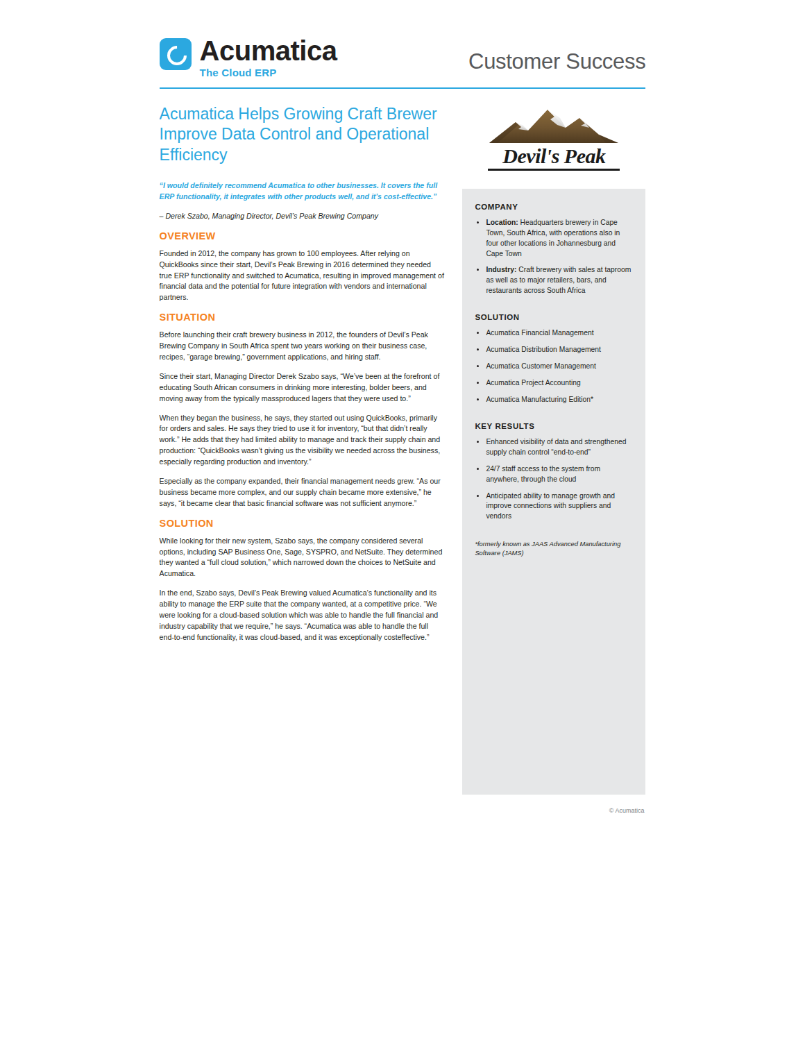Acumatica
The Cloud ERP
Customer Success
Acumatica Helps Growing Craft Brewer Improve Data Control and Operational Efficiency
“I would definitely recommend Acumatica to other businesses. It covers the full ERP functionality, it integrates with other products well, and it’s cost-effective.”
– Derek Szabo, Managing Director, Devil’s Peak Brewing Company
OVERVIEW
Founded in 2012, the company has grown to 100 employees. After relying on QuickBooks since their start, Devil’s Peak Brewing in 2016 determined they needed true ERP functionality and switched to Acumatica, resulting in improved management of financial data and the potential for future integration with vendors and international partners.
SITUATION
Before launching their craft brewery business in 2012, the founders of Devil’s Peak Brewing Company in South Africa spent two years working on their business case, recipes, “garage brewing,” government applications, and hiring staff.
Since their start, Managing Director Derek Szabo says, “We’ve been at the forefront of educating South African consumers in drinking more interesting, bolder beers, and moving away from the typically massproduced lagers that they were used to.”
When they began the business, he says, they started out using QuickBooks, primarily for orders and sales. He says they tried to use it for inventory, “but that didn’t really work.” He adds that they had limited ability to manage and track their supply chain and production: “QuickBooks wasn’t giving us the visibility we needed across the business, especially regarding production and inventory.”
Especially as the company expanded, their financial management needs grew. “As our business became more complex, and our supply chain became more extensive,” he says, “it became clear that basic financial software was not sufficient anymore.”
SOLUTION
While looking for their new system, Szabo says, the company considered several options, including SAP Business One, Sage, SYSPRO, and NetSuite. They determined they wanted a “full cloud solution,” which narrowed down the choices to NetSuite and Acumatica.
In the end, Szabo says, Devil’s Peak Brewing valued Acumatica’s functionality and its ability to manage the ERP suite that the company wanted, at a competitive price. “We were looking for a cloud-based solution which was able to handle the full financial and industry capability that we require,” he says. “Acumatica was able to handle the full end-to-end functionality, it was cloud-based, and it was exceptionally costeffective.”
Devil's Peak
COMPANY
Location: Headquarters brewery in Cape Town, South Africa, with operations also in four other locations in Johannesburg and Cape Town
Industry: Craft brewery with sales at taproom as well as to major retailers, bars, and restaurants across South Africa
SOLUTION
Acumatica Financial Management
Acumatica Distribution Management
Acumatica Customer Management
Acumatica Project Accounting
Acumatica Manufacturing Edition*
KEY RESULTS
Enhanced visibility of data and strengthened supply chain control “end-to-end”
24/7 staff access to the system from anywhere, through the cloud
Anticipated ability to manage growth and improve connections with suppliers and vendors
*formerly known as JAAS Advanced Manufacturing Software (JAMS)
© Acumatica